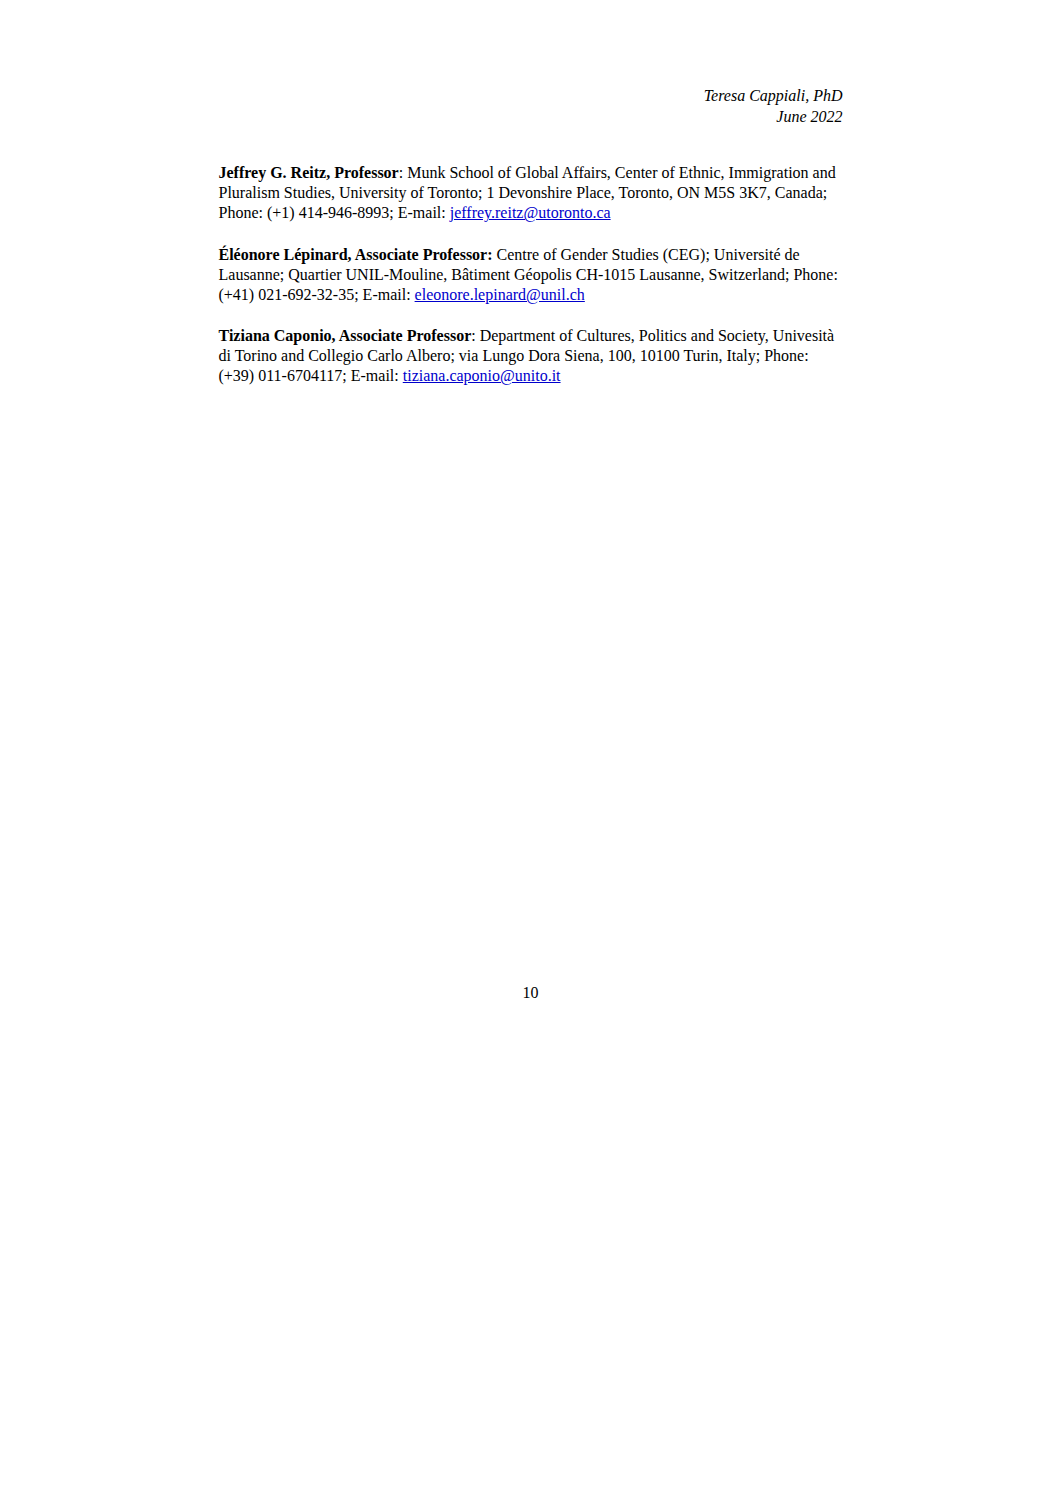Teresa Cappiali, PhD
June 2022
Jeffrey G. Reitz, Professor: Munk School of Global Affairs, Center of Ethnic, Immigration and Pluralism Studies, University of Toronto; 1 Devonshire Place, Toronto, ON M5S 3K7, Canada; Phone: (+1) 414-946-8993; E-mail: jeffrey.reitz@utoronto.ca
Éléonore Lépinard, Associate Professor: Centre of Gender Studies (CEG); Université de Lausanne; Quartier UNIL-Mouline, Bâtiment Géopolis CH-1015 Lausanne, Switzerland; Phone: (+41) 021-692-32-35; E-mail: eleonore.lepinard@unil.ch
Tiziana Caponio, Associate Professor: Department of Cultures, Politics and Society, Univesità di Torino and Collegio Carlo Albero; via Lungo Dora Siena, 100, 10100 Turin, Italy; Phone: (+39) 011-6704117; E-mail: tiziana.caponio@unito.it
10